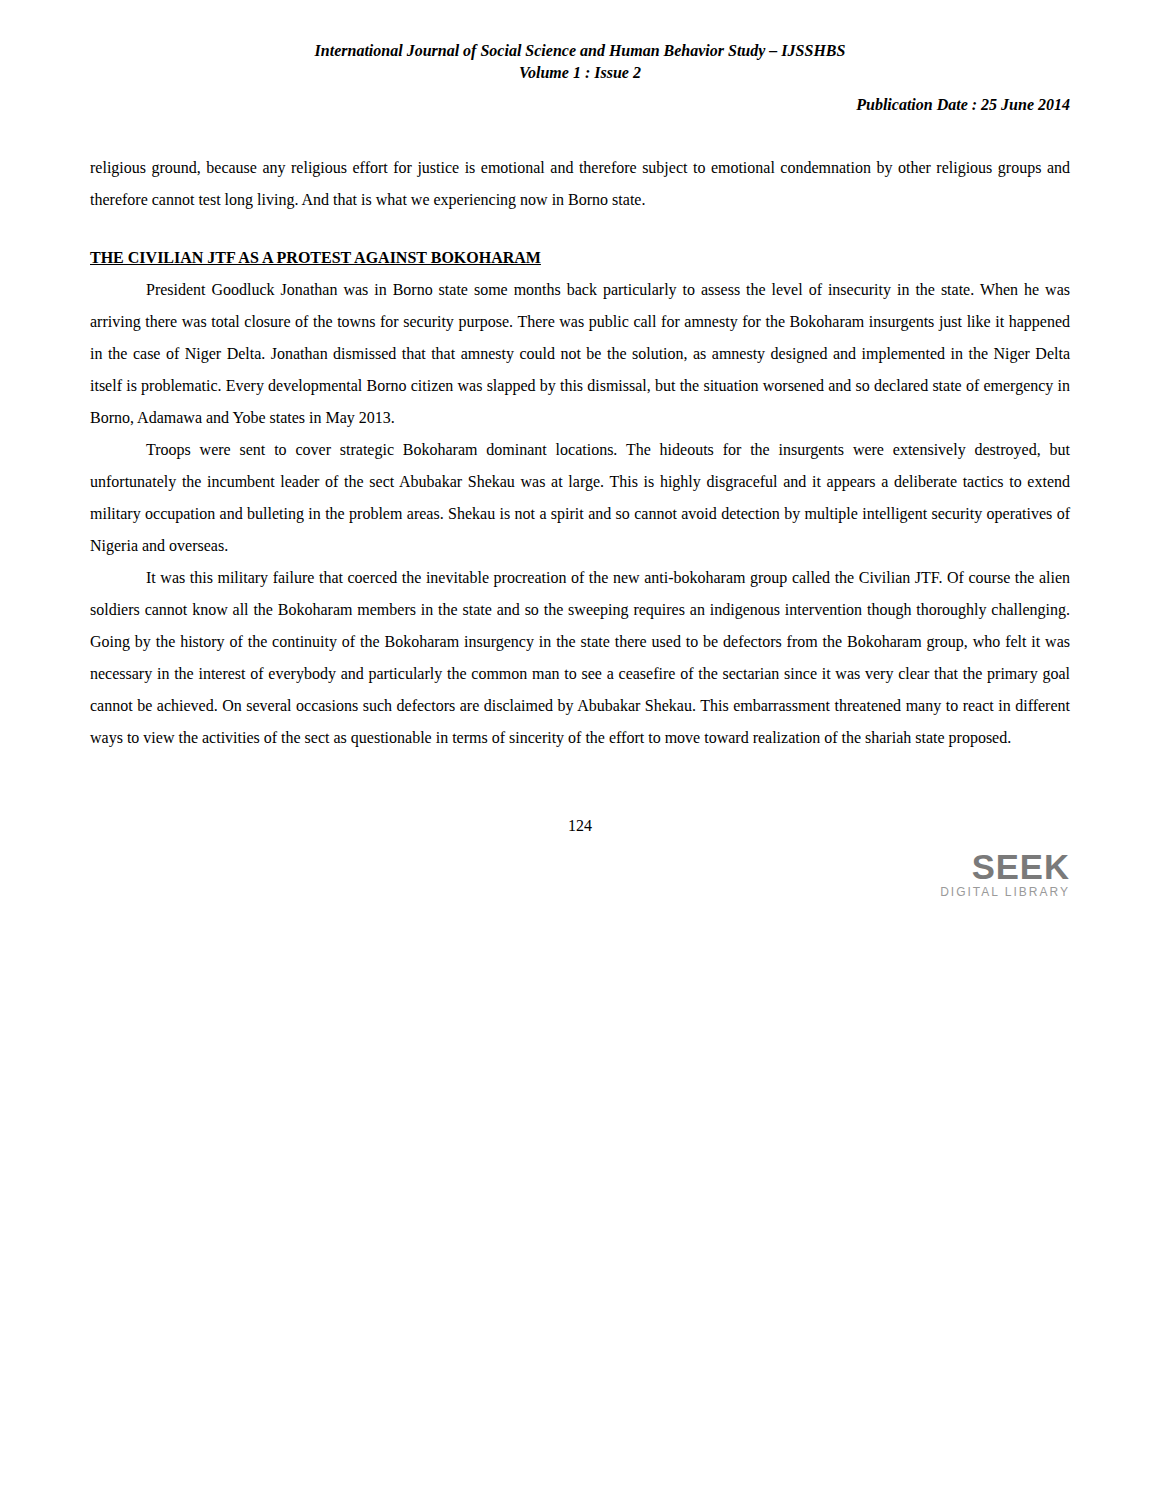International Journal of Social Science and Human Behavior Study – IJSSHBS
Volume 1 : Issue 2
Publication Date : 25 June 2014
religious ground, because any religious effort for justice is emotional and therefore subject to emotional condemnation by other religious groups and therefore cannot test long living. And that is what we experiencing now in Borno state.
THE CIVILIAN JTF AS A PROTEST AGAINST BOKOHARAM
President Goodluck Jonathan was in Borno state some months back particularly to assess the level of insecurity in the state. When he was arriving there was total closure of the towns for security purpose. There was public call for amnesty for the Bokoharam insurgents just like it happened in the case of Niger Delta. Jonathan dismissed that that amnesty could not be the solution, as amnesty designed and implemented in the Niger Delta itself is problematic. Every developmental Borno citizen was slapped by this dismissal, but the situation worsened and so declared state of emergency in Borno, Adamawa and Yobe states in May 2013.
Troops were sent to cover strategic Bokoharam dominant locations. The hideouts for the insurgents were extensively destroyed, but unfortunately the incumbent leader of the sect Abubakar Shekau was at large. This is highly disgraceful and it appears a deliberate tactics to extend military occupation and bulleting in the problem areas. Shekau is not a spirit and so cannot avoid detection by multiple intelligent security operatives of Nigeria and overseas.
It was this military failure that coerced the inevitable procreation of the new anti-bokoharam group called the Civilian JTF. Of course the alien soldiers cannot know all the Bokoharam members in the state and so the sweeping requires an indigenous intervention though thoroughly challenging. Going by the history of the continuity of the Bokoharam insurgency in the state there used to be defectors from the Bokoharam group, who felt it was necessary in the interest of everybody and particularly the common man to see a ceasefire of the sectarian since it was very clear that the primary goal cannot be achieved. On several occasions such defectors are disclaimed by Abubakar Shekau. This embarrassment threatened many to react in different ways to view the activities of the sect as questionable in terms of sincerity of the effort to move toward realization of the shariah state proposed.
124
SEEK
DIGITAL LIBRARY